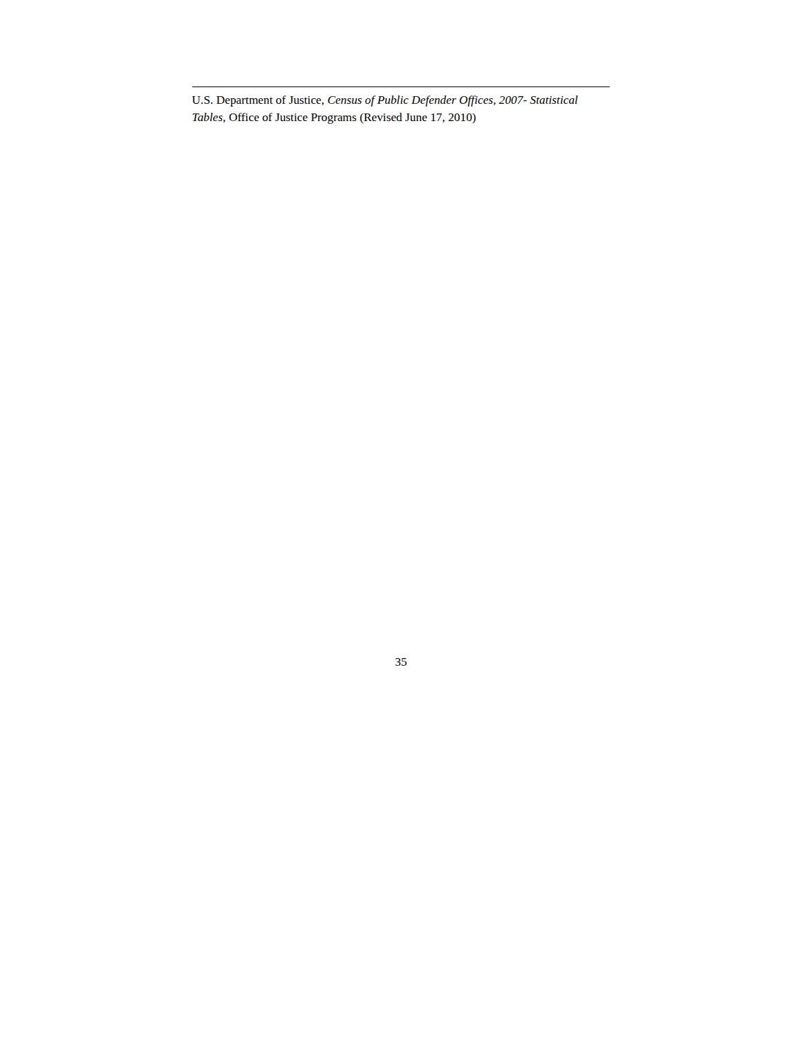U.S. Department of Justice, Census of Public Defender Offices, 2007- Statistical Tables, Office of Justice Programs (Revised June 17, 2010)
35